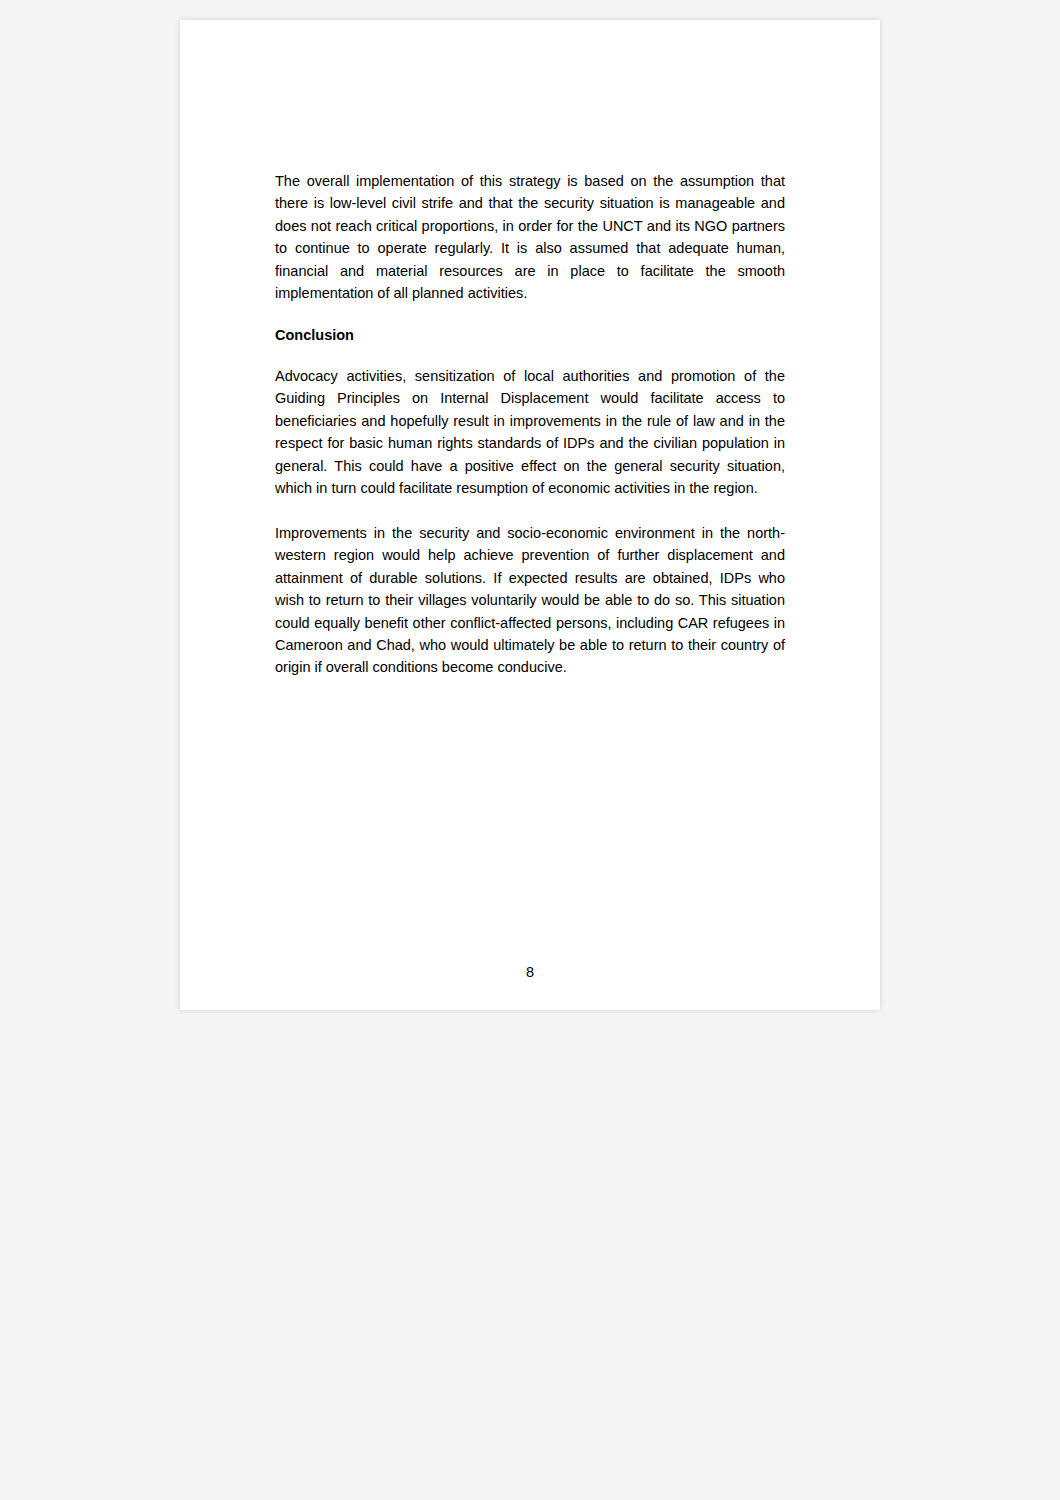The overall implementation of this strategy is based on the assumption that there is low-level civil strife and that the security situation is manageable and does not reach critical proportions, in order for the UNCT and its NGO partners to continue to operate regularly. It is also assumed that adequate human, financial and material resources are in place to facilitate the smooth implementation of all planned activities.
Conclusion
Advocacy activities, sensitization of local authorities and promotion of the Guiding Principles on Internal Displacement would facilitate access to beneficiaries and hopefully result in improvements in the rule of law and in the respect for basic human rights standards of IDPs and the civilian population in general. This could have a positive effect on the general security situation, which in turn could facilitate resumption of economic activities in the region.
Improvements in the security and socio-economic environment in the north-western region would help achieve prevention of further displacement and attainment of durable solutions. If expected results are obtained, IDPs who wish to return to their villages voluntarily would be able to do so. This situation could equally benefit other conflict-affected persons, including CAR refugees in Cameroon and Chad, who would ultimately be able to return to their country of origin if overall conditions become conducive.
8